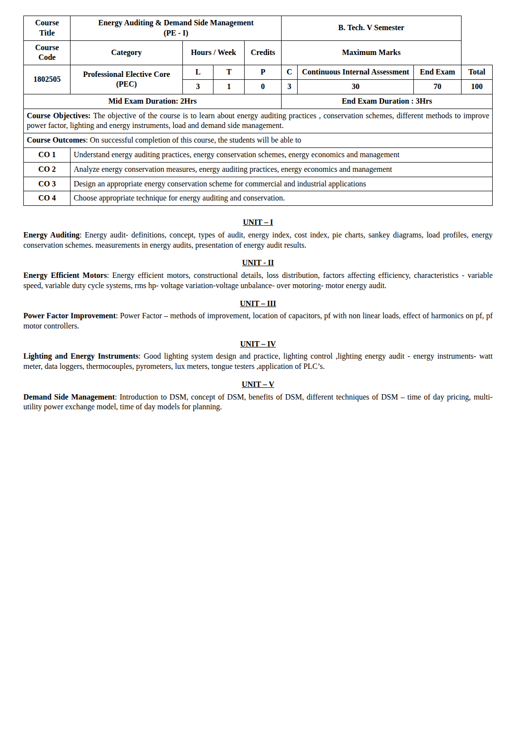| Course Title | Energy Auditing & Demand Side Management (PE - I) | B. Tech. V Semester |
| Course Code | Category | Hours / Week | Credits | Maximum Marks |
| 1802505 | Professional Elective Core (PEC) | L | T | P | C | Continuous Internal Assessment | End Exam | Total |
| 3 | 1 | 0 | 3 | 30 | 70 | 100 |
| Mid Exam Duration: 2Hrs | End Exam Duration : 3Hrs |
| Course Objectives: The objective of the course is to learn about energy auditing practices , conservation schemes, different methods to improve power factor, lighting and energy instruments, load and demand side management. |
| Course Outcomes : On successful completion of this course, the students will be able to |
| CO 1 | Understand energy auditing practices, energy conservation schemes, energy economics and management |
| CO 2 | Analyze energy conservation measures, energy auditing practices, energy economics and management |
| CO 3 | Design an appropriate energy conservation scheme for commercial and industrial applications |
| CO 4 | Choose appropriate technique for energy auditing and conservation. |
UNIT – I
Energy Auditing: Energy audit- definitions, concept, types of audit, energy index, cost index, pie charts, sankey diagrams, load profiles, energy conservation schemes. measurements in energy audits, presentation of energy audit results.
UNIT - II
Energy Efficient Motors: Energy efficient motors, constructional details, loss distribution, factors affecting efficiency, characteristics - variable speed, variable duty cycle systems, rms hp- voltage variation-voltage unbalance- over motoring- motor energy audit.
UNIT – III
Power Factor Improvement: Power Factor – methods of improvement, location of capacitors, pf with non linear loads, effect of harmonics on pf, pf motor controllers.
UNIT – IV
Lighting and Energy Instruments: Good lighting system design and practice, lighting control ,lighting energy audit - energy instruments- watt meter, data loggers, thermocouples, pyrometers, lux meters, tongue testers ,application of PLC’s.
UNIT – V
Demand Side Management: Introduction to DSM, concept of DSM, benefits of DSM, different techniques of DSM – time of day pricing, multi-utility power exchange model, time of day models for planning.